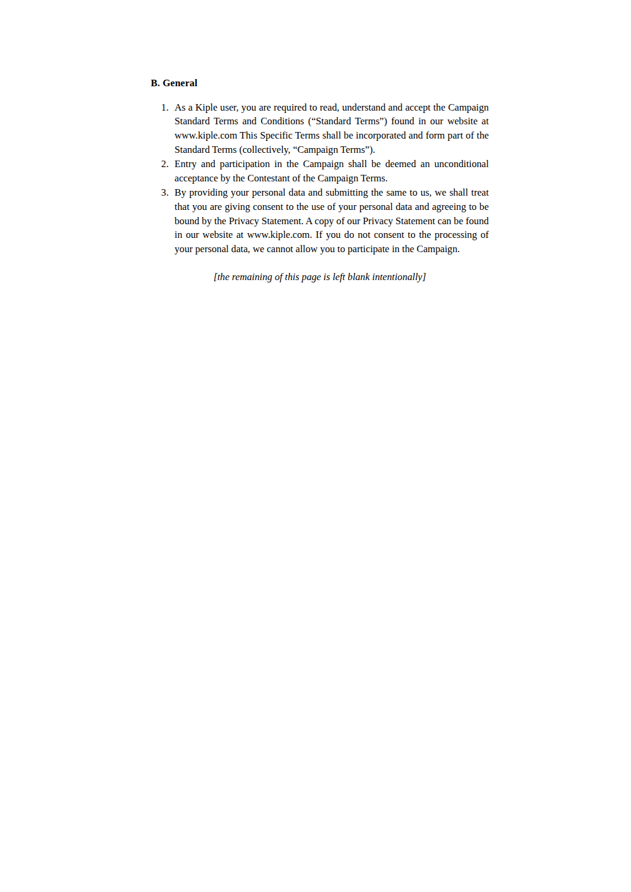B. General
As a Kiple user, you are required to read, understand and accept the Campaign Standard Terms and Conditions (“Standard Terms”) found in our website at www.kiple.com This Specific Terms shall be incorporated and form part of the Standard Terms (collectively, “Campaign Terms”).
Entry and participation in the Campaign shall be deemed an unconditional acceptance by the Contestant of the Campaign Terms.
By providing your personal data and submitting the same to us, we shall treat that you are giving consent to the use of your personal data and agreeing to be bound by the Privacy Statement. A copy of our Privacy Statement can be found in our website at www.kiple.com. If you do not consent to the processing of your personal data, we cannot allow you to participate in the Campaign.
[the remaining of this page is left blank intentionally]